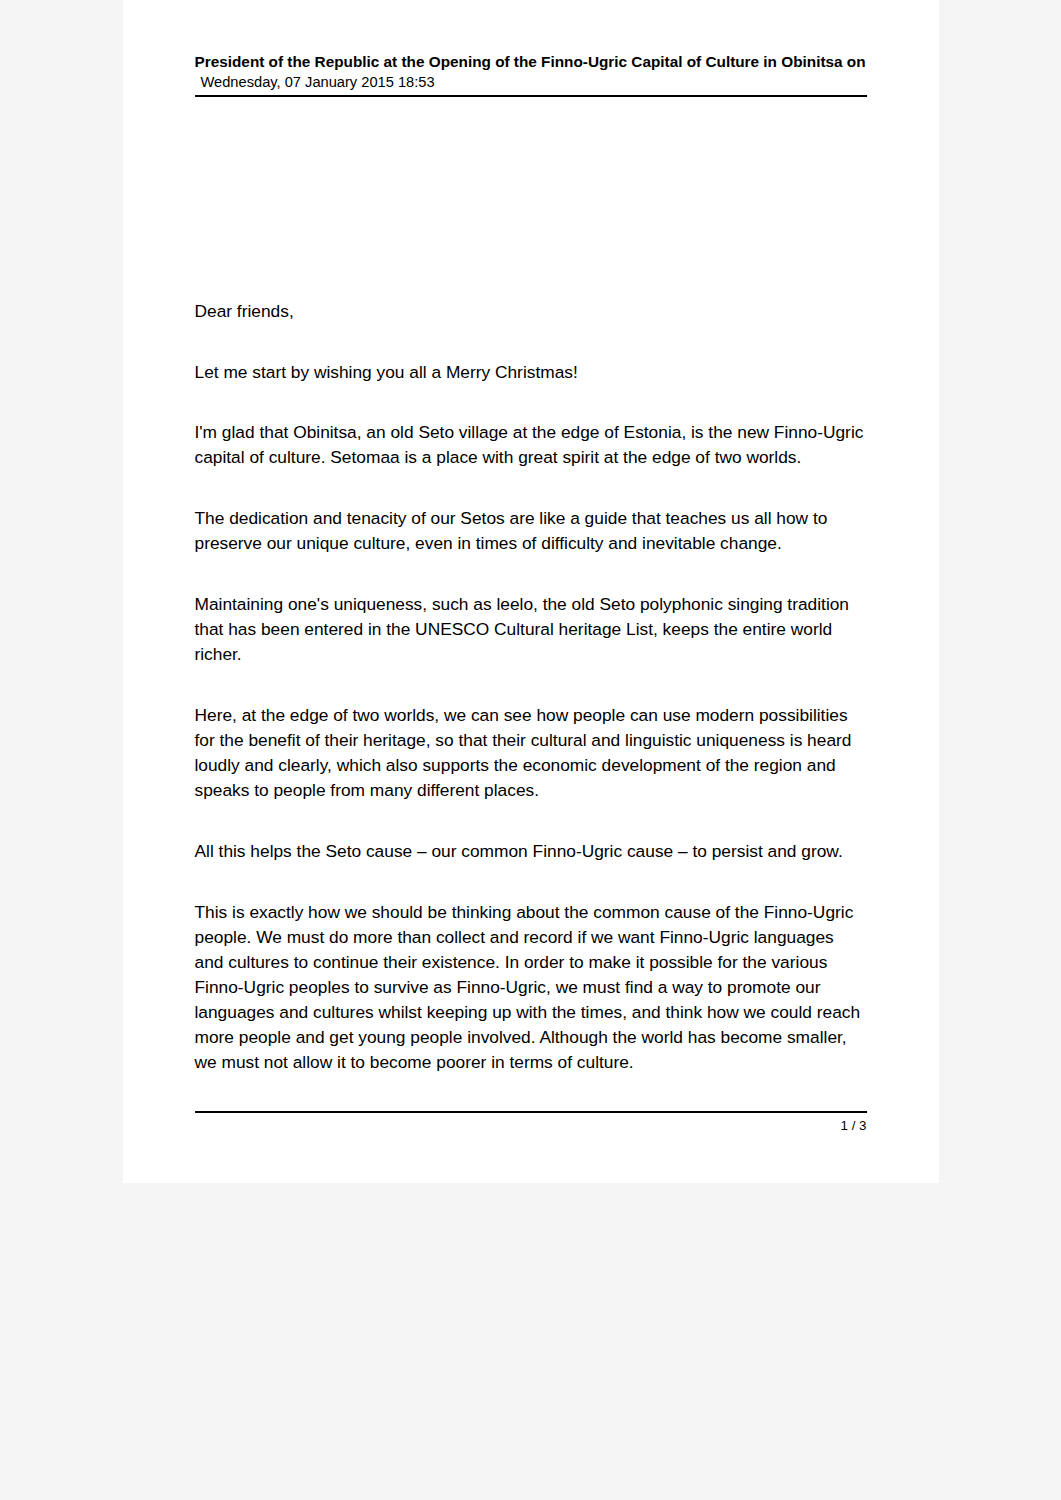President of the Republic at the Opening of the Finno-Ugric Capital of Culture in Obinitsa on 7 January 2015
Wednesday, 07 January 2015 18:53
Dear friends,
Let me start by wishing you all a Merry Christmas!
I'm glad that Obinitsa, an old Seto village at the edge of Estonia, is the new Finno-Ugric capital of culture. Setomaa is a place with great spirit at the edge of two worlds.
The dedication and tenacity of our Setos are like a guide that teaches us all how to preserve our unique culture, even in times of difficulty and inevitable change.
Maintaining one's uniqueness, such as leelo, the old Seto polyphonic singing tradition that has been entered in the UNESCO Cultural heritage List, keeps the entire world richer.
Here, at the edge of two worlds, we can see how people can use modern possibilities for the benefit of their heritage, so that their cultural and linguistic uniqueness is heard loudly and clearly, which also supports the economic development of the region and speaks to people from many different places.
All this helps the Seto cause – our common Finno-Ugric cause – to persist and grow.
This is exactly how we should be thinking about the common cause of the Finno-Ugric people. We must do more than collect and record if we want Finno-Ugric languages and cultures to continue their existence. In order to make it possible for the various Finno-Ugric peoples to survive as Finno-Ugric, we must find a way to promote our languages and cultures whilst keeping up with the times, and think how we could reach more people and get young people involved. Although the world has become smaller, we must not allow it to become poorer in terms of culture.
1 / 3